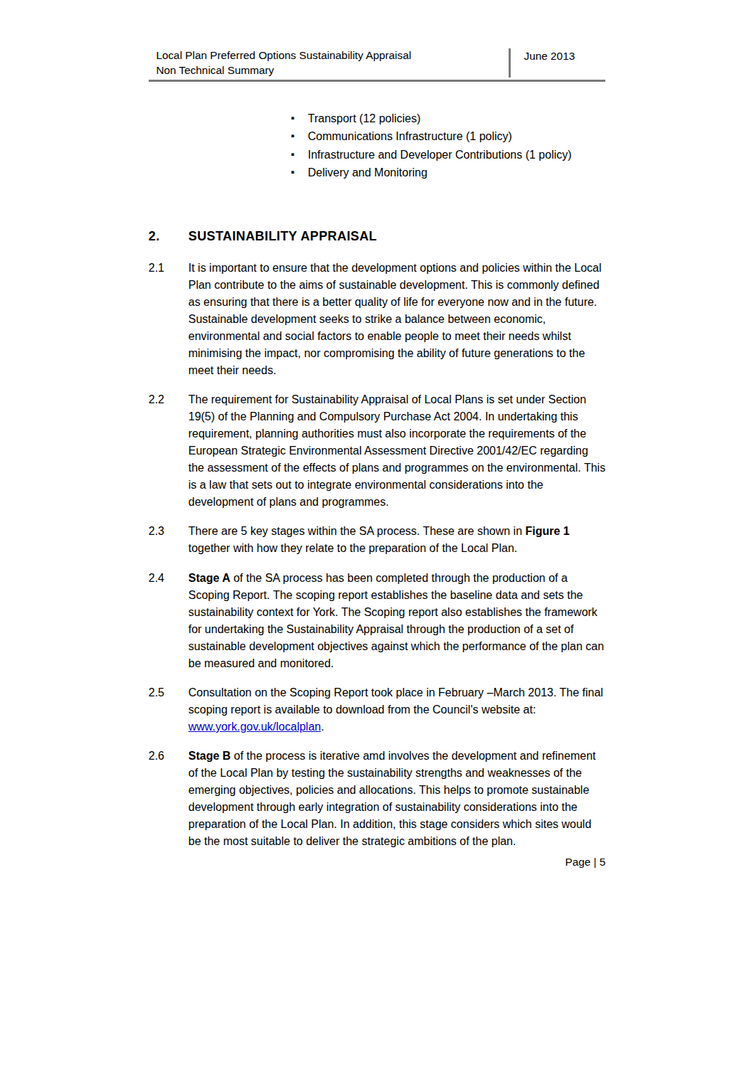Local Plan Preferred Options Sustainability Appraisal
Non Technical Summary
June 2013
Transport (12 policies)
Communications Infrastructure (1 policy)
Infrastructure and Developer Contributions (1 policy)
Delivery and Monitoring
2. SUSTAINABILITY APPRAISAL
2.1
It is important to ensure that the development options and policies within the Local Plan contribute to the aims of sustainable development. This is commonly defined as ensuring that there is a better quality of life for everyone now and in the future. Sustainable development seeks to strike a balance between economic, environmental and social factors to enable people to meet their needs whilst minimising the impact, nor compromising the ability of future generations to the meet their needs.
2.2
The requirement for Sustainability Appraisal of Local Plans is set under Section 19(5) of the Planning and Compulsory Purchase Act 2004. In undertaking this requirement, planning authorities must also incorporate the requirements of the European Strategic Environmental Assessment Directive 2001/42/EC regarding the assessment of the effects of plans and programmes on the environmental. This is a law that sets out to integrate environmental considerations into the development of plans and programmes.
2.3
There are 5 key stages within the SA process. These are shown in Figure 1 together with how they relate to the preparation of the Local Plan.
2.4
Stage A of the SA process has been completed through the production of a Scoping Report. The scoping report establishes the baseline data and sets the sustainability context for York. The Scoping report also establishes the framework for undertaking the Sustainability Appraisal through the production of a set of sustainable development objectives against which the performance of the plan can be measured and monitored.
2.5
Consultation on the Scoping Report took place in February –March 2013. The final scoping report is available to download from the Council's website at: www.york.gov.uk/localplan.
2.6
Stage B of the process is iterative amd involves the development and refinement of the Local Plan by testing the sustainability strengths and weaknesses of the emerging objectives, policies and allocations. This helps to promote sustainable development through early integration of sustainability considerations into the preparation of the Local Plan. In addition, this stage considers which sites would be the most suitable to deliver the strategic ambitions of the plan.
Page | 5